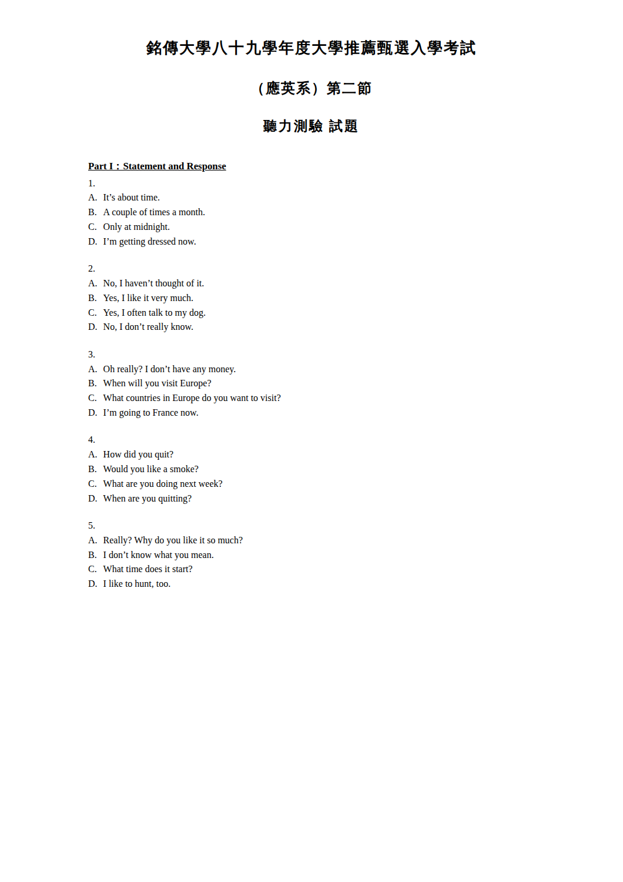銘傳大學八十九學年度大學推薦甄選入學考試
（應英系）第二節
聽力測驗 試題
Part I：Statement and Response
1.
A. It’s about time.
B. A couple of times a month.
C. Only at midnight.
D. I’m getting dressed now.
2.
A. No, I haven’t thought of it.
B. Yes, I like it very much.
C. Yes, I often talk to my dog.
D. No, I don’t really know.
3.
A. Oh really? I don’t have any money.
B. When will you visit Europe?
C. What countries in Europe do you want to visit?
D. I’m going to France now.
4.
A. How did you quit?
B. Would you like a smoke?
C. What are you doing next week?
D. When are you quitting?
5.
A. Really? Why do you like it so much?
B. I don’t know what you mean.
C. What time does it start?
D. I like to hunt, too.